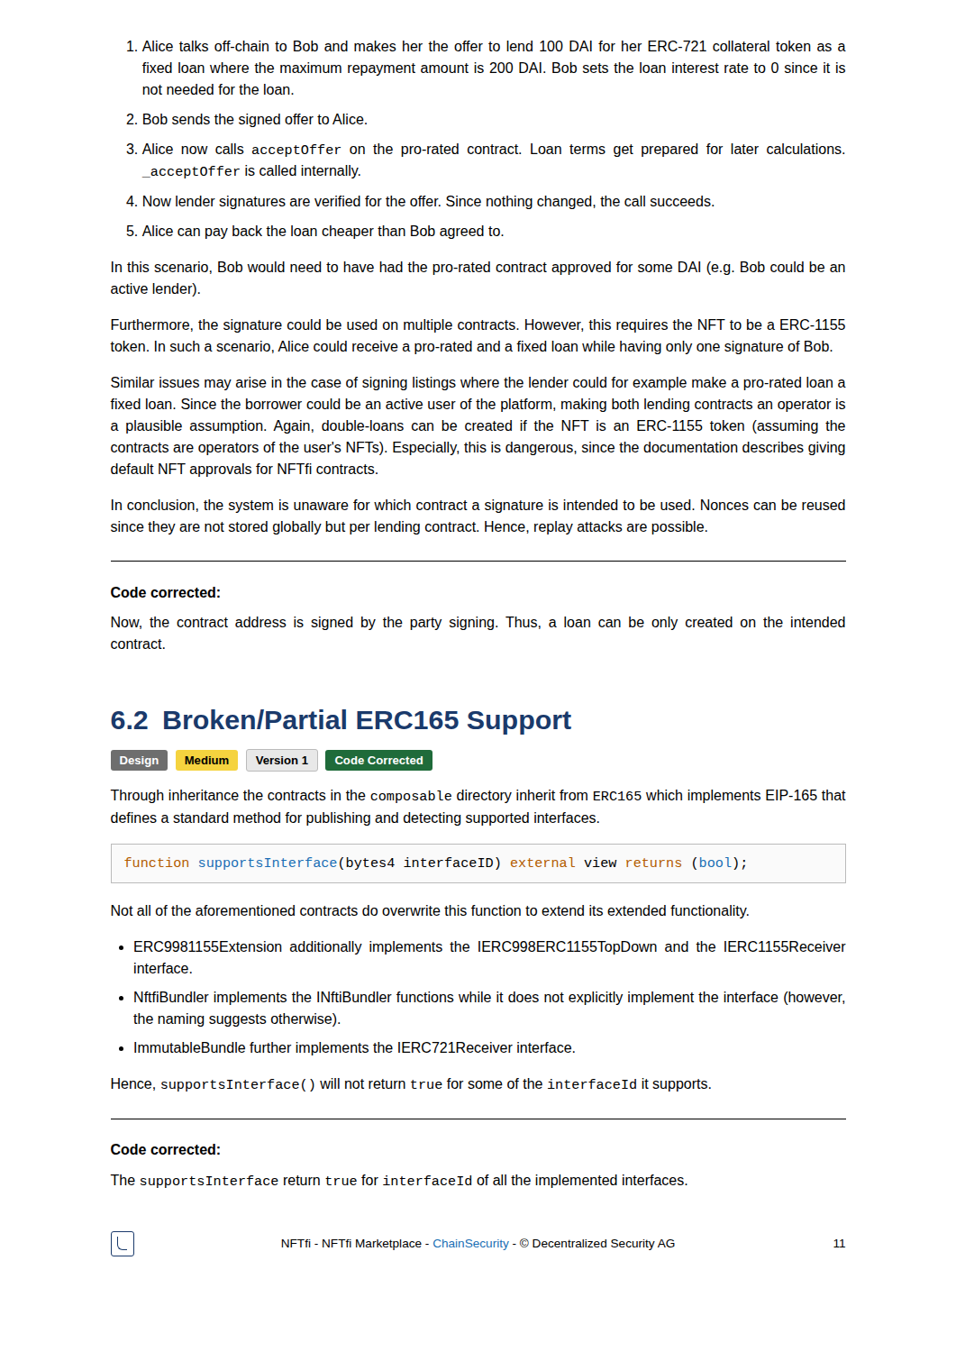Alice talks off-chain to Bob and makes her the offer to lend 100 DAI for her ERC-721 collateral token as a fixed loan where the maximum repayment amount is 200 DAI. Bob sets the loan interest rate to 0 since it is not needed for the loan.
Bob sends the signed offer to Alice.
Alice now calls acceptOffer on the pro-rated contract. Loan terms get prepared for later calculations. _acceptOffer is called internally.
Now lender signatures are verified for the offer. Since nothing changed, the call succeeds.
Alice can pay back the loan cheaper than Bob agreed to.
In this scenario, Bob would need to have had the pro-rated contract approved for some DAI (e.g. Bob could be an active lender).
Furthermore, the signature could be used on multiple contracts. However, this requires the NFT to be a ERC-1155 token. In such a scenario, Alice could receive a pro-rated and a fixed loan while having only one signature of Bob.
Similar issues may arise in the case of signing listings where the lender could for example make a pro-rated loan a fixed loan. Since the borrower could be an active user of the platform, making both lending contracts an operator is a plausible assumption. Again, double-loans can be created if the NFT is an ERC-1155 token (assuming the contracts are operators of the user's NFTs). Especially, this is dangerous, since the documentation describes giving default NFT approvals for NFTfi contracts.
In conclusion, the system is unaware for which contract a signature is intended to be used. Nonces can be reused since they are not stored globally but per lending contract. Hence, replay attacks are possible.
Code corrected:
Now, the contract address is signed by the party signing. Thus, a loan can be only created on the intended contract.
6.2 Broken/Partial ERC165 Support
Design Medium Version 1 Code Corrected
Through inheritance the contracts in the composable directory inherit from ERC165 which implements EIP-165 that defines a standard method for publishing and detecting supported interfaces.
function supportsInterface(bytes4 interfaceID) external view returns (bool);
Not all of the aforementioned contracts do overwrite this function to extend its extended functionality.
ERC9981155Extension additionally implements the IERC998ERC1155TopDown and the IERC1155Receiver interface.
NftfiBundler implements the INftiBundler functions while it does not explicitly implement the interface (however, the naming suggests otherwise).
ImmutableBundle further implements the IERC721Receiver interface.
Hence, supportsInterface() will not return true for some of the interfaceId it supports.
Code corrected:
The supportsInterface return true for interfaceId of all the implemented interfaces.
NFTfi - NFTfi Marketplace - ChainSecurity - © Decentralized Security AG
11